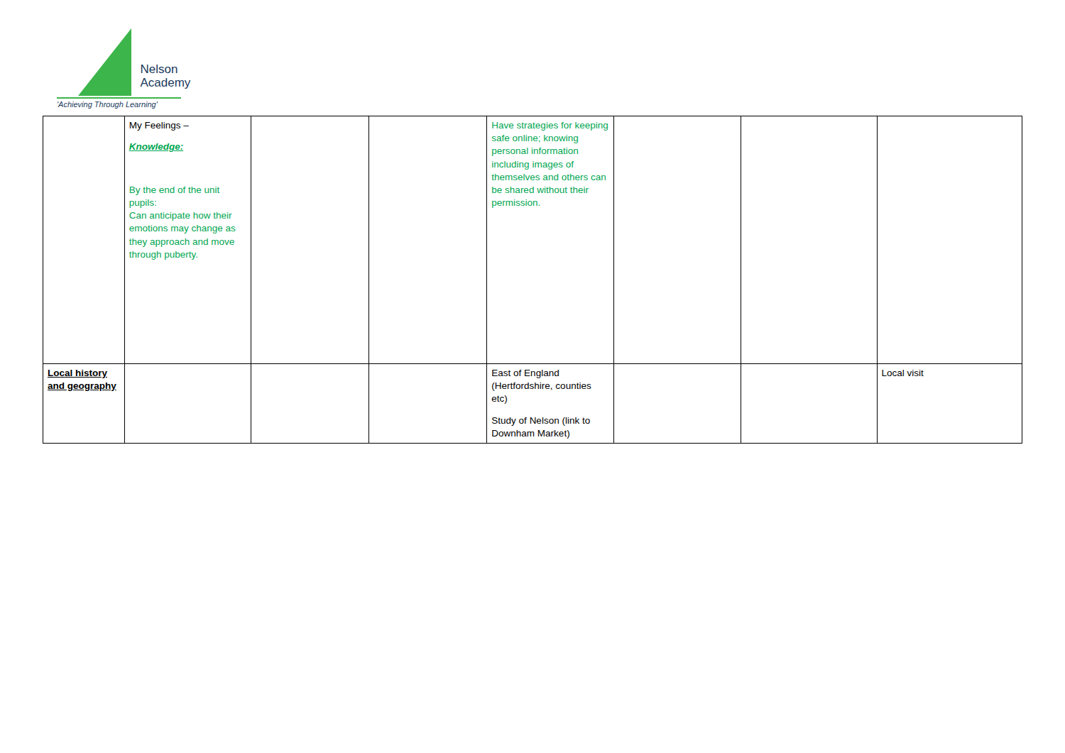Nelson
Academy
'Achieving Through Learning'
| | My Feelings – Knowledge: By the end of the unit pupils: Can anticipate how their emotions may change as they approach and move through puberty. | | | Have strategies for keeping safe online; knowing personal information including images of themselves and others can be shared without their permission. | | | |
| Local history and geography | | | | East of England (Hertfordshire, counties etc) Study of Nelson (link to Downham Market) | | | Local visit |